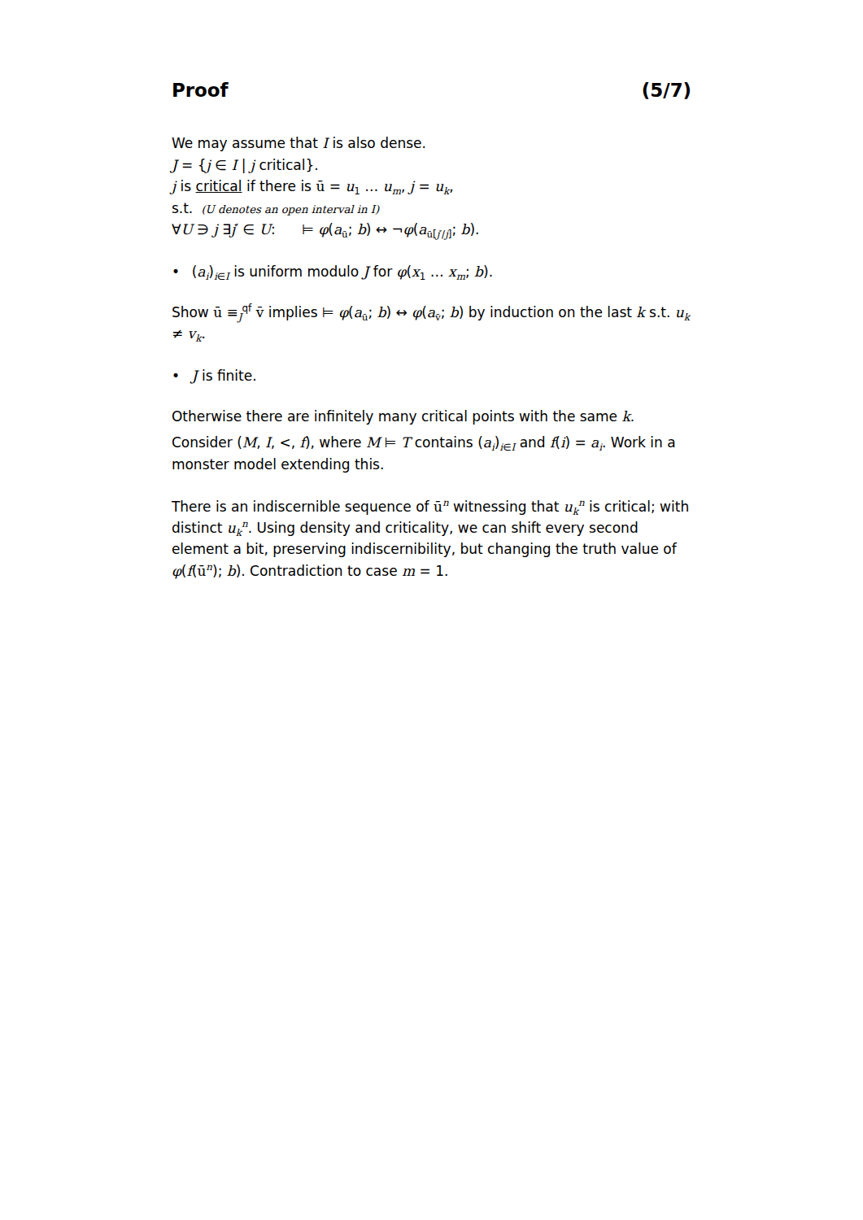Proof (5/7)
We may assume that I is also dense.
J = {j ∈ I | j critical}.
j is critical if there is ū = u1 … um, j = uk,
s.t. (U denotes an open interval in I)
∀U ∋ j ∃j′ ∈ U: ⊨ φ(aū; b) ↔ ¬φ(aū[j′/j]; b).
(ai)i∈I is uniform modulo J for φ(x1 … xm; b).
Show ū ≡Jqf v̄ implies ⊨ φ(aū; b) ↔ φ(av̄; b) by induction on the last k s.t. uk ≠ vk.
J is finite.
Otherwise there are infinitely many critical points with the same k.
Consider (M, I, <, f), where M ⊨ T contains (ai)i∈I and f(i) = ai. Work in a monster model extending this.
There is an indiscernible sequence of ūn witnessing that ukn is critical; with distinct ukn. Using density and criticality, we can shift every second element a bit, preserving indiscernibility, but changing the truth value of φ(f(ūn); b). Contradiction to case m = 1.